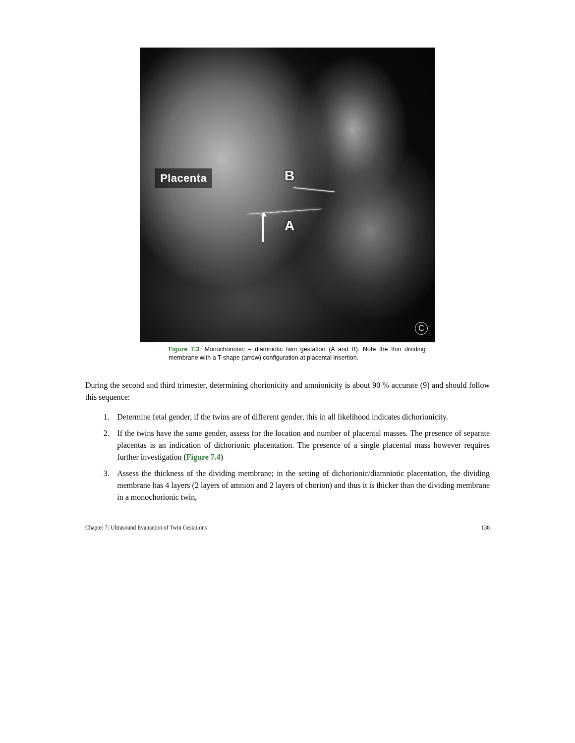Placenta B A C
Figure 7.3: Monochorionic – diamniotic twin gestation (A and B). Note the thin dividing membrane with a T-shape (arrow) configuration at placental insertion.
During the second and third trimester, determining chorionicity and amnionicity is about 90 % accurate (9) and should follow this sequence:
Determine fetal gender, if the twins are of different gender, this in all likelihood indicates dichorionicity.
If the twins have the same gender, assess for the location and number of placental masses. The presence of separate placentas is an indication of dichorionic placentation. The presence of a single placental mass however requires further investigation (Figure 7.4)
Assess the thickness of the dividing membrane; in the setting of dichorionic/diamniotic placentation, the dividing membrane has 4 layers (2 layers of amnion and 2 layers of chorion) and thus it is thicker than the dividing membrane in a monochorionic twin,
Chapter 7: Ultrasound Evaluation of Twin Gestations 138